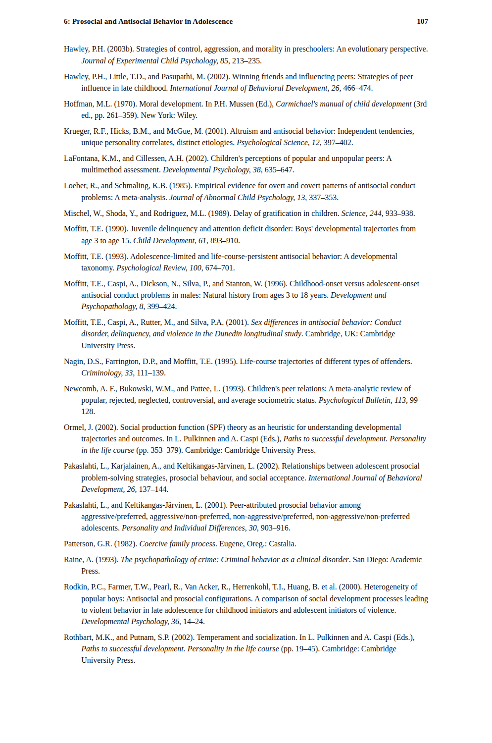6: Prosocial and Antisocial Behavior in Adolescence 107
References
Hawley, P.H. (2003b). Strategies of control, aggression, and morality in preschoolers: An evolutionary perspective. Journal of Experimental Child Psychology, 85, 213–235.
Hawley, P.H., Little, T.D., and Pasupathi, M. (2002). Winning friends and influencing peers: Strategies of peer influence in late childhood. International Journal of Behavioral Development, 26, 466–474.
Hoffman, M.L. (1970). Moral development. In P.H. Mussen (Ed.), Carmichael's manual of child development (3rd ed., pp. 261–359). New York: Wiley.
Krueger, R.F., Hicks, B.M., and McGue, M. (2001). Altruism and antisocial behavior: Independent tendencies, unique personality correlates, distinct etiologies. Psychological Science, 12, 397–402.
LaFontana, K.M., and Cillessen, A.H. (2002). Children's perceptions of popular and unpopular peers: A multimethod assessment. Developmental Psychology, 38, 635–647.
Loeber, R., and Schmaling, K.B. (1985). Empirical evidence for overt and covert patterns of antisocial conduct problems: A meta-analysis. Journal of Abnormal Child Psychology, 13, 337–353.
Mischel, W., Shoda, Y., and Rodriguez, M.L. (1989). Delay of gratification in children. Science, 244, 933–938.
Moffitt, T.E. (1990). Juvenile delinquency and attention deficit disorder: Boys' developmental trajectories from age 3 to age 15. Child Development, 61, 893–910.
Moffitt, T.E. (1993). Adolescence-limited and life-course-persistent antisocial behavior: A developmental taxonomy. Psychological Review, 100, 674–701.
Moffitt, T.E., Caspi, A., Dickson, N., Silva, P., and Stanton, W. (1996). Childhood-onset versus adolescent-onset antisocial conduct problems in males: Natural history from ages 3 to 18 years. Development and Psychopathology, 8, 399–424.
Moffitt, T.E., Caspi, A., Rutter, M., and Silva, P.A. (2001). Sex differences in antisocial behavior: Conduct disorder, delinquency, and violence in the Dunedin longitudinal study. Cambridge, UK: Cambridge University Press.
Nagin, D.S., Farrington, D.P., and Moffitt, T.E. (1995). Life-course trajectories of different types of offenders. Criminology, 33, 111–139.
Newcomb, A. F., Bukowski, W.M., and Pattee, L. (1993). Children's peer relations: A meta-analytic review of popular, rejected, neglected, controversial, and average sociometric status. Psychological Bulletin, 113, 99–128.
Ormel, J. (2002). Social production function (SPF) theory as an heuristic for understanding developmental trajectories and outcomes. In L. Pulkinnen and A. Caspi (Eds.), Paths to successful development. Personality in the life course (pp. 353–379). Cambridge: Cambridge University Press.
Pakaslahti, L., Karjalainen, A., and Keltikangas-Järvinen, L. (2002). Relationships between adolescent prosocial problem-solving strategies, prosocial behaviour, and social acceptance. International Journal of Behavioral Development, 26, 137–144.
Pakaslahti, L., and Keltikangas-Järvinen, L. (2001). Peer-attributed prosocial behavior among aggressive/preferred, aggressive/non-preferred, non-aggressive/preferred, non-aggressive/non-preferred adolescents. Personality and Individual Differences, 30, 903–916.
Patterson, G.R. (1982). Coercive family process. Eugene, Oreg.: Castalia.
Raine, A. (1993). The psychopathology of crime: Criminal behavior as a clinical disorder. San Diego: Academic Press.
Rodkin, P.C., Farmer, T.W., Pearl, R., Van Acker, R., Herrenkohl, T.I., Huang, B. et al. (2000). Heterogeneity of popular boys: Antisocial and prosocial configurations. A comparison of social development processes leading to violent behavior in late adolescence for childhood initiators and adolescent initiators of violence. Developmental Psychology, 36, 14–24.
Rothbart, M.K., and Putnam, S.P. (2002). Temperament and socialization. In L. Pulkinnen and A. Caspi (Eds.), Paths to successful development. Personality in the life course (pp. 19–45). Cambridge: Cambridge University Press.